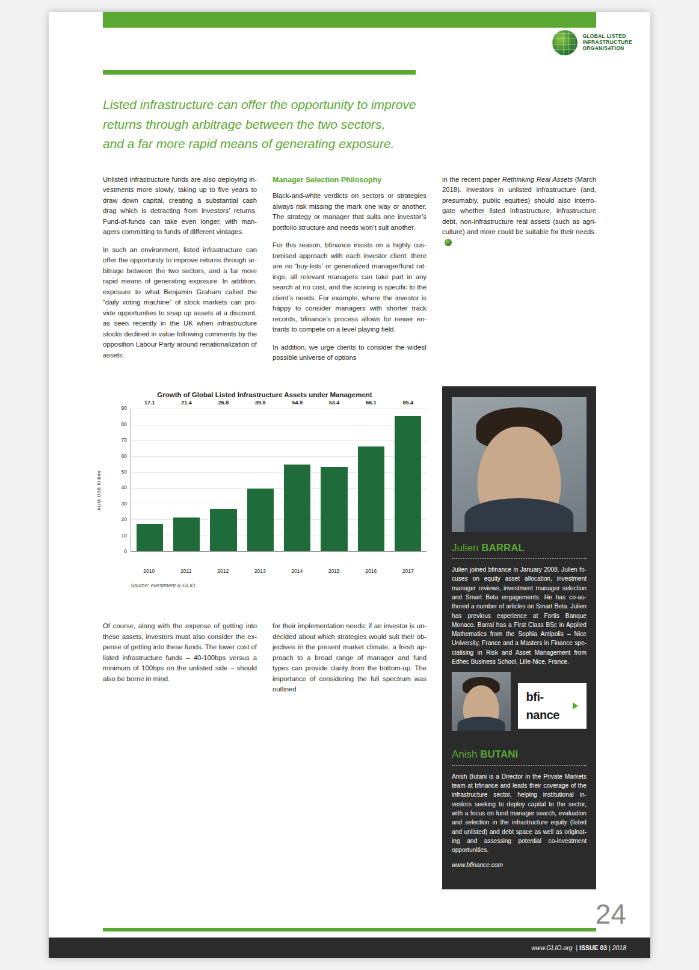Global Listed Infrastructure Organisation
Listed infrastructure can offer the opportunity to improve
returns through arbitrage between the two sectors,
and a far more rapid means of generating exposure.
Unlisted infrastructure funds are also deploying investments more slowly, taking up to five years to draw down capital, creating a substantial cash drag which is detracting from investors’ returns. Fund-of-funds can take even longer, with managers committing to funds of different vintages.
In such an environment, listed infrastructure can offer the opportunity to improve returns through arbitrage between the two sectors, and a far more rapid means of generating exposure. In addition, exposure to what Benjamin Graham called the “daily voting machine” of stock markets can provide opportunities to snap up assets at a discount, as seen recently in the UK when infrastructure stocks declined in value following comments by the opposition Labour Party around renationalization of assets.
Manager Selection Philosophy
Black-and-white verdicts on sectors or strategies always risk missing the mark one way or another. The strategy or manager that suits one investor’s portfolio structure and needs won’t suit another.
For this reason, bfinance insists on a highly customised approach with each investor client: there are no ‘buy-lists’ or generalized manager/fund ratings, all relevant managers can take part in any search at no cost, and the scoring is specific to the client’s needs. For example, where the investor is happy to consider managers with shorter track records, bfinance’s process allows for newer entrants to compete on a level playing field.
In addition, we urge clients to consider the widest possible universe of options
in the recent paper Rethinking Real Assets (March 2018). Investors in unlisted infrastructure (and, presumably, public equities) should also interrogate whether listed infrastructure, infrastructure debt, non-infrastructure real assets (such as agriculture) and more could be suitable for their needs.
Growth of Global Listed Infrastructure Assets under Management
AUM US$ Billion
90
80
70
60
50
40
30
20
10
0
17.1
21.4
26.8
39.8
54.9
53.4
66.1
85.4
2010201120122013 2014201520162017
Source: evestment & GLIO
Julien BARRAL
Julien joined bfinance in January 2008. Julien focuses on equity asset allocation, investment manager reviews, investment manager selection and Smart Beta engagements. He has co-authored a number of articles on Smart Beta. Julien has previous experience at Fortis Banque Monaco. Barral has a First Class BSc in Applied Mathematics from the Sophia Antipolis – Nice University, France and a Masters in Finance specialising in Risk and Asset Management from Edhec Business School, Lille-Nice, France.
bfinance
Anish BUTANI
Anish Butani is a Director in the Private Markets team at bfinance and leads their coverage of the infrastructure sector, helping institutional investors seeking to deploy capital to the sector, with a focus on fund manager search, evaluation and selection in the infrastructure equity (listed and unlisted) and debt space as well as originating and assessing potential co-investment opportunities.
www.bfinance.com
Of course, along with the expense of getting into these assets, investors must also consider the expense of getting into these funds. The lower cost of listed infrastructure funds – 40-100bps versus a minimum of 100bps on the unlisted side – should also be borne in mind.
for their implementation needs: if an investor is undecided about which strategies would suit their objectives in the present market climate, a fresh approach to a broad range of manager and fund types can provide clarity from the bottom-up. The importance of considering the full spectrum was outlined
24
www.GLIO.org | ISSUE 03 | 2018